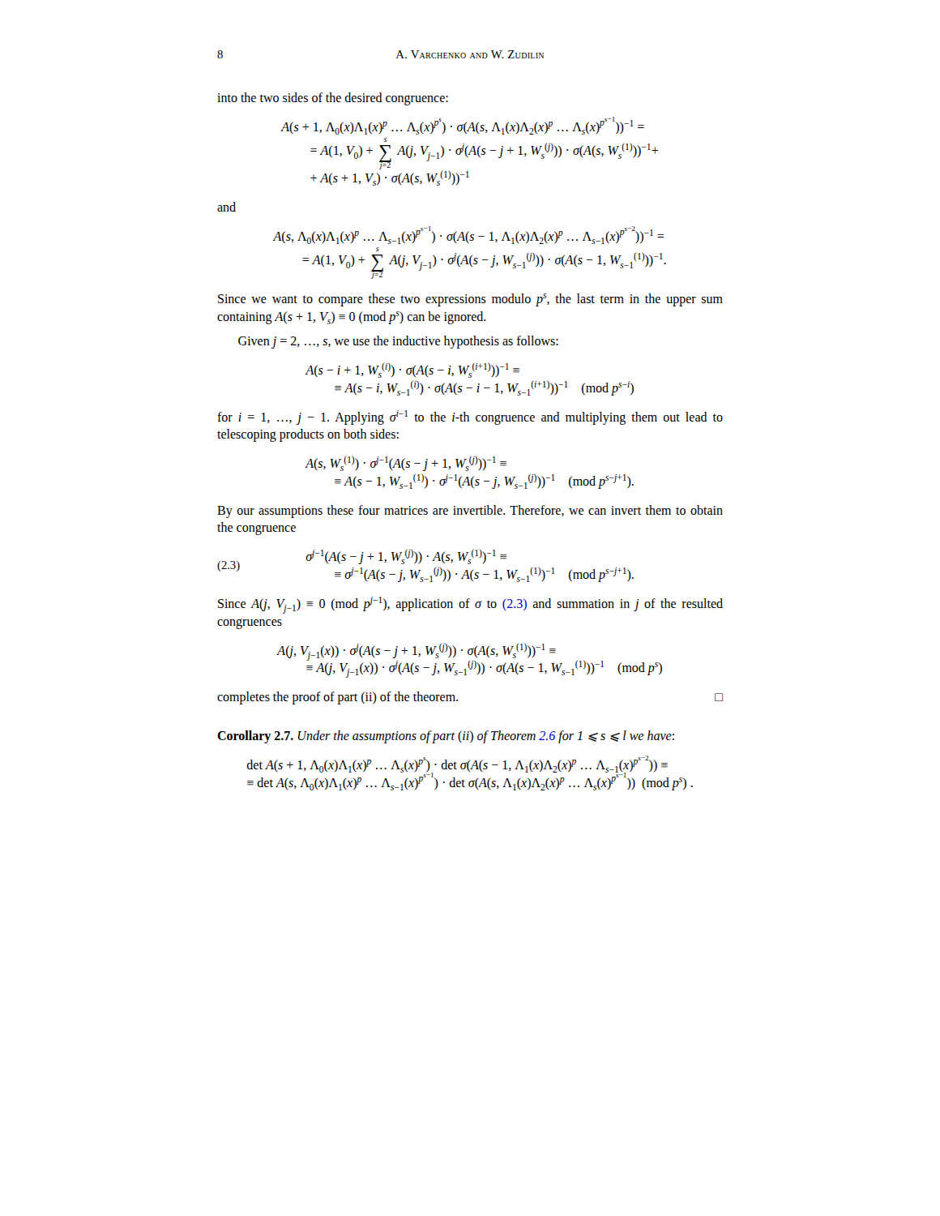8 A. Varchenko and W. Zudilin
into the two sides of the desired congruence:
A(s + 1, Λ0(x)Λ1(x)p … Λs(x)ps) · σ(A(s, Λ1(x)Λ2(x)p … Λs(x)ps−1))−1 = = A(1, V0) + s∑j=2 A(j, Vj−1) · σj(A(s − j + 1, Ws(j))) · σ(A(s, Ws(1)))−1+ + A(s + 1, Vs) · σ(A(s, Ws(1)))−1
and
A(s, Λ0(x)Λ1(x)p … Λs−1(x)ps−1) · σ(A(s − 1, Λ1(x)Λ2(x)p … Λs−1(x)ps−2))−1 = = A(1, V0) + s∑j=2 A(j, Vj−1) · σj(A(s − j, Ws−1(j))) · σ(A(s − 1, Ws−1(1)))−1.
Since we want to compare these two expressions modulo ps, the last term in the upper sum containing A(s + 1, Vs) ≡ 0 (mod ps) can be ignored.
Given j = 2, …, s, we use the inductive hypothesis as follows:
A(s − i + 1, Ws(i)) · σ(A(s − i, Ws(i+1)))−1 ≡ ≡ A(s − i, Ws−1(i)) · σ(A(s − i − 1, Ws−1(i+1)))−1 (mod ps−i)
for i = 1, …, j − 1. Applying σi−1 to the i-th congruence and multiplying them out lead to telescoping products on both sides:
A(s, Ws(1)) · σj−1(A(s − j + 1, Ws(j)))−1 ≡ ≡ A(s − 1, Ws−1(1)) · σj−1(A(s − j, Ws−1(j)))−1 (mod ps−j+1).
By our assumptions these four matrices are invertible. Therefore, we can invert them to obtain the congruence
(2.3) σj−1(A(s − j + 1, Ws(j))) · A(s, Ws(1))−1 ≡ ≡ σj−1(A(s − j, Ws−1(j))) · A(s − 1, Ws−1(1))−1 (mod ps−j+1).
Since A(j, Vj−1) ≡ 0 (mod pj−1), application of σ to (2.3) and summation in j of the resulted congruences
A(j, Vj−1(x)) · σj(A(s − j + 1, Ws(j))) · σ(A(s, Ws(1)))−1 ≡ ≡ A(j, Vj−1(x)) · σj(A(s − j, Ws−1(j))) · σ(A(s − 1, Ws−1(1)))−1 (mod ps)
completes the proof of part (ii) of the theorem. □
Corollary 2.7. Under the assumptions of part (ii) of Theorem 2.6 for 1 ⩽ s ⩽ l we have:
det A(s + 1, Λ0(x)Λ1(x)p … Λs(x)ps) · det σ(A(s − 1, Λ1(x)Λ2(x)p … Λs−1(x)ps−2)) ≡ ≡ det A(s, Λ0(x)Λ1(x)p … Λs−1(x)ps−1) · det σ(A(s, Λ1(x)Λ2(x)p … Λs(x)ps−1)) (mod ps) .